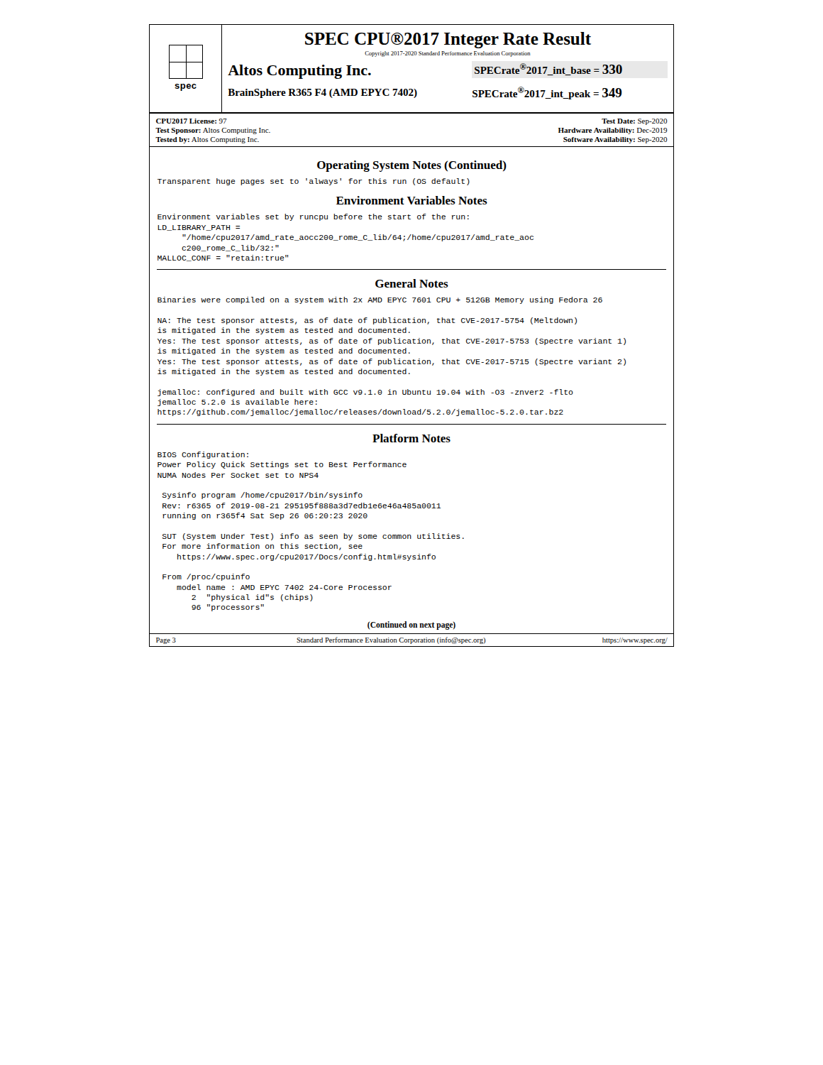spec
SPEC CPU®2017 Integer Rate Result
Copyright 2017-2020 Standard Performance Evaluation Corporation
Altos Computing Inc.
BrainSphere R365 F4 (AMD EPYC 7402)
SPECrate®2017_int_base = 330
SPECrate®2017_int_peak = 349
CPU2017 License: 97
Test Sponsor: Altos Computing Inc.
Tested by: Altos Computing Inc.
Test Date: Sep-2020
Hardware Availability: Dec-2019
Software Availability: Sep-2020
Operating System Notes (Continued)
Transparent huge pages set to 'always' for this run (OS default)
Environment Variables Notes
Environment variables set by runcpu before the start of the run:
LD_LIBRARY_PATH =
     "/home/cpu2017/amd_rate_aocc200_rome_C_lib/64;/home/cpu2017/amd_rate_aoc
     c200_rome_C_lib/32:"
MALLOC_CONF = "retain:true"
General Notes
Binaries were compiled on a system with 2x AMD EPYC 7601 CPU + 512GB Memory using Fedora 26

NA: The test sponsor attests, as of date of publication, that CVE-2017-5754 (Meltdown)
is mitigated in the system as tested and documented.
Yes: The test sponsor attests, as of date of publication, that CVE-2017-5753 (Spectre variant 1)
is mitigated in the system as tested and documented.
Yes: The test sponsor attests, as of date of publication, that CVE-2017-5715 (Spectre variant 2)
is mitigated in the system as tested and documented.

jemalloc: configured and built with GCC v9.1.0 in Ubuntu 19.04 with -O3 -znver2 -flto
jemalloc 5.2.0 is available here:
https://github.com/jemalloc/jemalloc/releases/download/5.2.0/jemalloc-5.2.0.tar.bz2
Platform Notes
BIOS Configuration:
Power Policy Quick Settings set to Best Performance
NUMA Nodes Per Socket set to NPS4

 Sysinfo program /home/cpu2017/bin/sysinfo
 Rev: r6365 of 2019-08-21 295195f888a3d7edb1e6e46a485a0011
 running on r365f4 Sat Sep 26 06:20:23 2020

 SUT (System Under Test) info as seen by some common utilities.
 For more information on this section, see
    https://www.spec.org/cpu2017/Docs/config.html#sysinfo

 From /proc/cpuinfo
    model name : AMD EPYC 7402 24-Core Processor
       2  "physical id"s (chips)
       96 "processors"
(Continued on next page)
Page 3
Standard Performance Evaluation Corporation (info@spec.org)
https://www.spec.org/